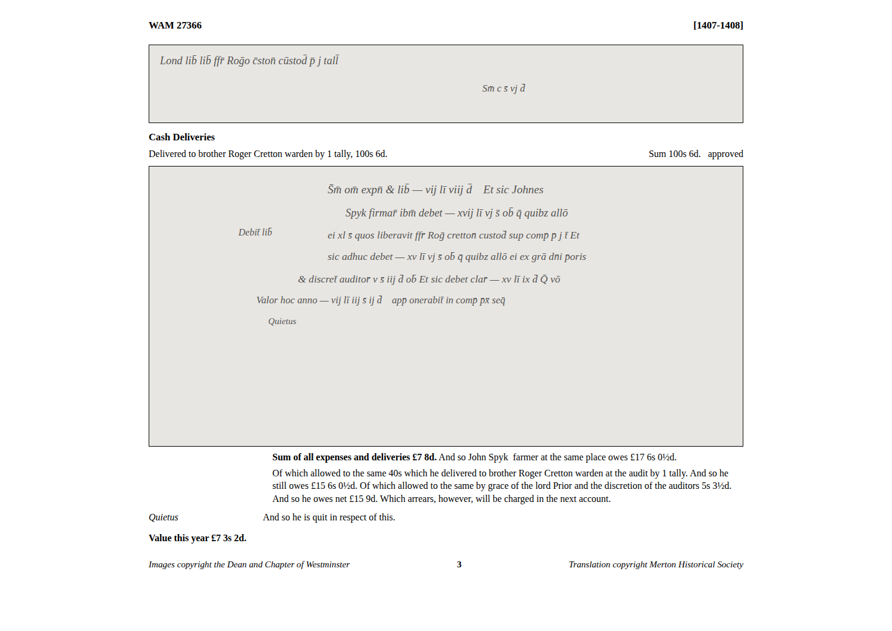WAM 27366 [1407-1408]
Lond lib̄ lib̄ ffr̄ Roḡo c̄ston̄ cūstod̄ p̄ j tall̄ c s̄ vj d̄ Sm̄̄ c s̄ vj d̄
Cash Deliveries
Delivered to brother Roger Cretton warden by 1 tally, 100s 6d. Sum 100s 6d. approved
S̄m̄ om̄ expn̄ & lib̄ — vij lī viij d̄ Et sic Johnes Spyk firmar̄ ibm̄ debet — xvij lī vj s̄ ob̄ q̄ quibz allō ei xl s̄ quos liberavit ffr̄ Roḡ cretton̄ custod̄ sup comp̄ p̄ j t̄ Et sic adhuc debet — xv lī vj s̄ ob̄ q̄ quibz allō ei ex grā dn̄i p̄oris & discret̄ auditor̄ v s̄ iij d̄ ob̄ Et sic debet clar̄ — xv lī ix d̄ Q̄ vō Valor hoc anno — vij lī iij s̄ ij d̄ app̄ onerabit̄ in comp̄ p̄x̄ seq̄ Debit̄ lib̄ Quietus
Sum of all expenses and deliveries £7 8d. And so John Spyk farmer at the same place owes £17 6s 0½d.
Of which allowed to the same 40s which he delivered to brother Roger Cretton warden at the audit by 1 tally. And so he still owes £15 6s 0½d. Of which allowed to the same by grace of the lord Prior and the discretion of the auditors 5s 3½d. And so he owes net £15 9d. Which arrears, however, will be charged in the next account.
Quietus And so he is quit in respect of this.
Value this year £7 3s 2d.
Images copyright the Dean and Chapter of Westminster 3 Translation copyright Merton Historical Society